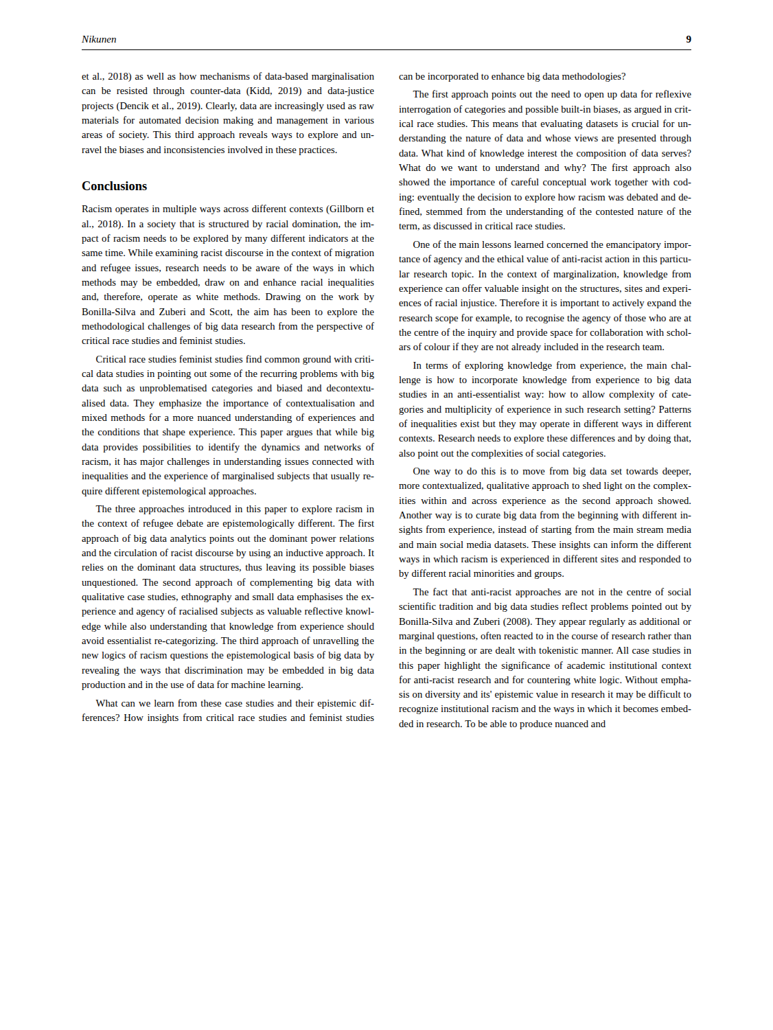Nikunen 9
et al., 2018) as well as how mechanisms of data-based marginalisation can be resisted through counter-data (Kidd, 2019) and data-justice projects (Dencik et al., 2019). Clearly, data are increasingly used as raw materials for automated decision making and management in various areas of society. This third approach reveals ways to explore and unravel the biases and inconsistencies involved in these practices.
Conclusions
Racism operates in multiple ways across different contexts (Gillborn et al., 2018). In a society that is structured by racial domination, the impact of racism needs to be explored by many different indicators at the same time. While examining racist discourse in the context of migration and refugee issues, research needs to be aware of the ways in which methods may be embedded, draw on and enhance racial inequalities and, therefore, operate as white methods. Drawing on the work by Bonilla-Silva and Zuberi and Scott, the aim has been to explore the methodological challenges of big data research from the perspective of critical race studies and feminist studies.
Critical race studies feminist studies find common ground with critical data studies in pointing out some of the recurring problems with big data such as unproblematised categories and biased and decontextualised data. They emphasize the importance of contextualisation and mixed methods for a more nuanced understanding of experiences and the conditions that shape experience. This paper argues that while big data provides possibilities to identify the dynamics and networks of racism, it has major challenges in understanding issues connected with inequalities and the experience of marginalised subjects that usually require different epistemological approaches.
The three approaches introduced in this paper to explore racism in the context of refugee debate are epistemologically different. The first approach of big data analytics points out the dominant power relations and the circulation of racist discourse by using an inductive approach. It relies on the dominant data structures, thus leaving its possible biases unquestioned. The second approach of complementing big data with qualitative case studies, ethnography and small data emphasises the experience and agency of racialised subjects as valuable reflective knowledge while also understanding that knowledge from experience should avoid essentialist re-categorizing. The third approach of unravelling the new logics of racism questions the epistemological basis of big data by revealing the ways that discrimination may be embedded in big data production and in the use of data for machine learning.
What can we learn from these case studies and their epistemic differences? How insights from critical race studies and feminist studies can be incorporated to enhance big data methodologies?
The first approach points out the need to open up data for reflexive interrogation of categories and possible built-in biases, as argued in critical race studies. This means that evaluating datasets is crucial for understanding the nature of data and whose views are presented through data. What kind of knowledge interest the composition of data serves? What do we want to understand and why? The first approach also showed the importance of careful conceptual work together with coding: eventually the decision to explore how racism was debated and defined, stemmed from the understanding of the contested nature of the term, as discussed in critical race studies.
One of the main lessons learned concerned the emancipatory importance of agency and the ethical value of anti-racist action in this particular research topic. In the context of marginalization, knowledge from experience can offer valuable insight on the structures, sites and experiences of racial injustice. Therefore it is important to actively expand the research scope for example, to recognise the agency of those who are at the centre of the inquiry and provide space for collaboration with scholars of colour if they are not already included in the research team.
In terms of exploring knowledge from experience, the main challenge is how to incorporate knowledge from experience to big data studies in an anti-essentialist way: how to allow complexity of categories and multiplicity of experience in such research setting? Patterns of inequalities exist but they may operate in different ways in different contexts. Research needs to explore these differences and by doing that, also point out the complexities of social categories.
One way to do this is to move from big data set towards deeper, more contextualized, qualitative approach to shed light on the complexities within and across experience as the second approach showed. Another way is to curate big data from the beginning with different insights from experience, instead of starting from the main stream media and main social media datasets. These insights can inform the different ways in which racism is experienced in different sites and responded to by different racial minorities and groups.
The fact that anti-racist approaches are not in the centre of social scientific tradition and big data studies reflect problems pointed out by Bonilla-Silva and Zuberi (2008). They appear regularly as additional or marginal questions, often reacted to in the course of research rather than in the beginning or are dealt with tokenistic manner. All case studies in this paper highlight the significance of academic institutional context for anti-racist research and for countering white logic. Without emphasis on diversity and its' epistemic value in research it may be difficult to recognize institutional racism and the ways in which it becomes embedded in research. To be able to produce nuanced and